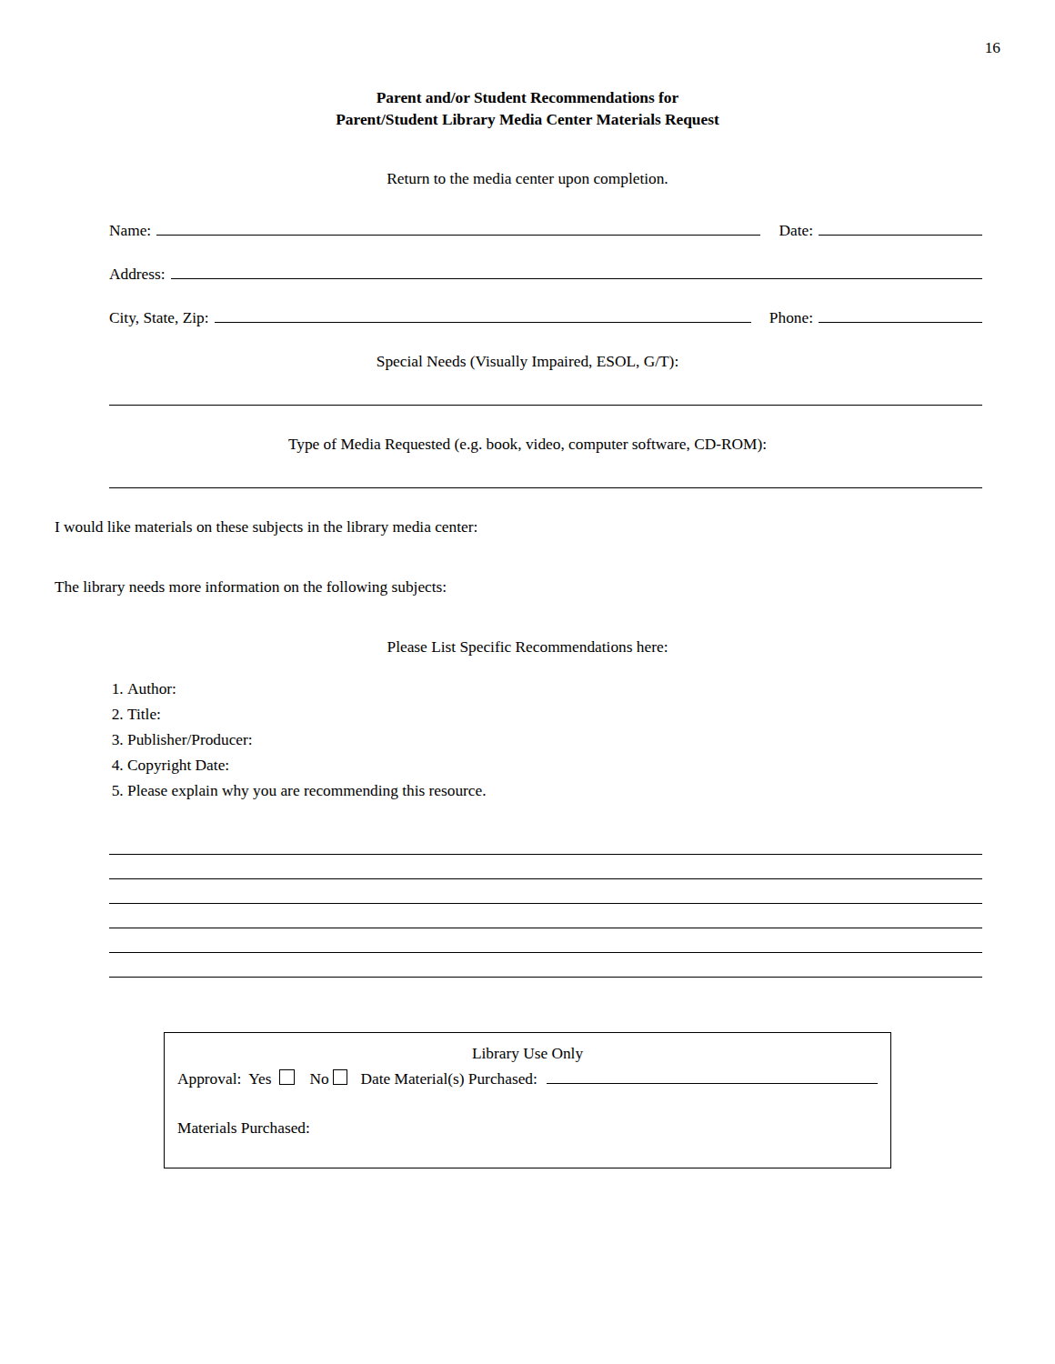16
Parent and/or Student Recommendations for
Parent/Student Library Media Center Materials Request
Return to the media center upon completion.
Name: Date:
Address:
City, State, Zip: Phone:
Special Needs (Visually Impaired, ESOL, G/T):
Type of Media Requested (e.g. book, video, computer software, CD-ROM):
I would like materials on these subjects in the library media center:
The library needs more information on the following subjects:
Please List Specific Recommendations here:
Author:
Title:
Publisher/Producer:
Copyright Date:
Please explain why you are recommending this resource.
Library Use Only
Approval: Yes No Date Material(s) Purchased:
Materials Purchased: